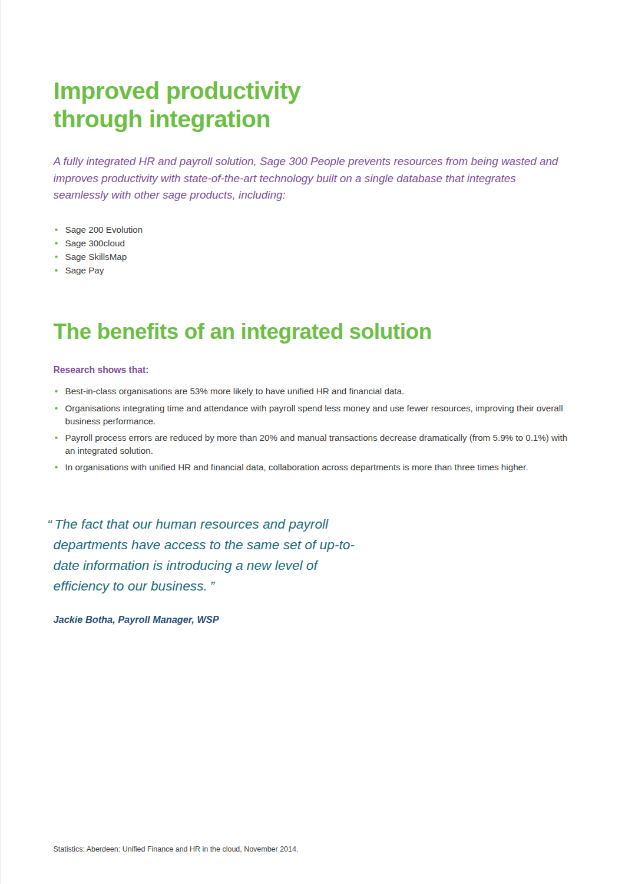Improved productivity through integration
A fully integrated HR and payroll solution, Sage 300 People prevents resources from being wasted and improves productivity with state-of-the-art technology built on a single database that integrates seamlessly with other sage products, including:
Sage 200 Evolution
Sage 300cloud
Sage SkillsMap
Sage Pay
The benefits of an integrated solution
Research shows that:
Best-in-class organisations are 53% more likely to have unified HR and financial data.
Organisations integrating time and attendance with payroll spend less money and use fewer resources, improving their overall business performance.
Payroll process errors are reduced by more than 20% and manual transactions decrease dramatically (from 5.9% to 0.1%) with an integrated solution.
In organisations with unified HR and financial data, collaboration across departments is more than three times higher.
“ The fact that our human resources and payroll departments have access to the same set of up-to-date information is introducing a new level of efficiency to our business. ”
Jackie Botha, Payroll Manager, WSP
Statistics: Aberdeen: Unified Finance and HR in the cloud, November 2014.